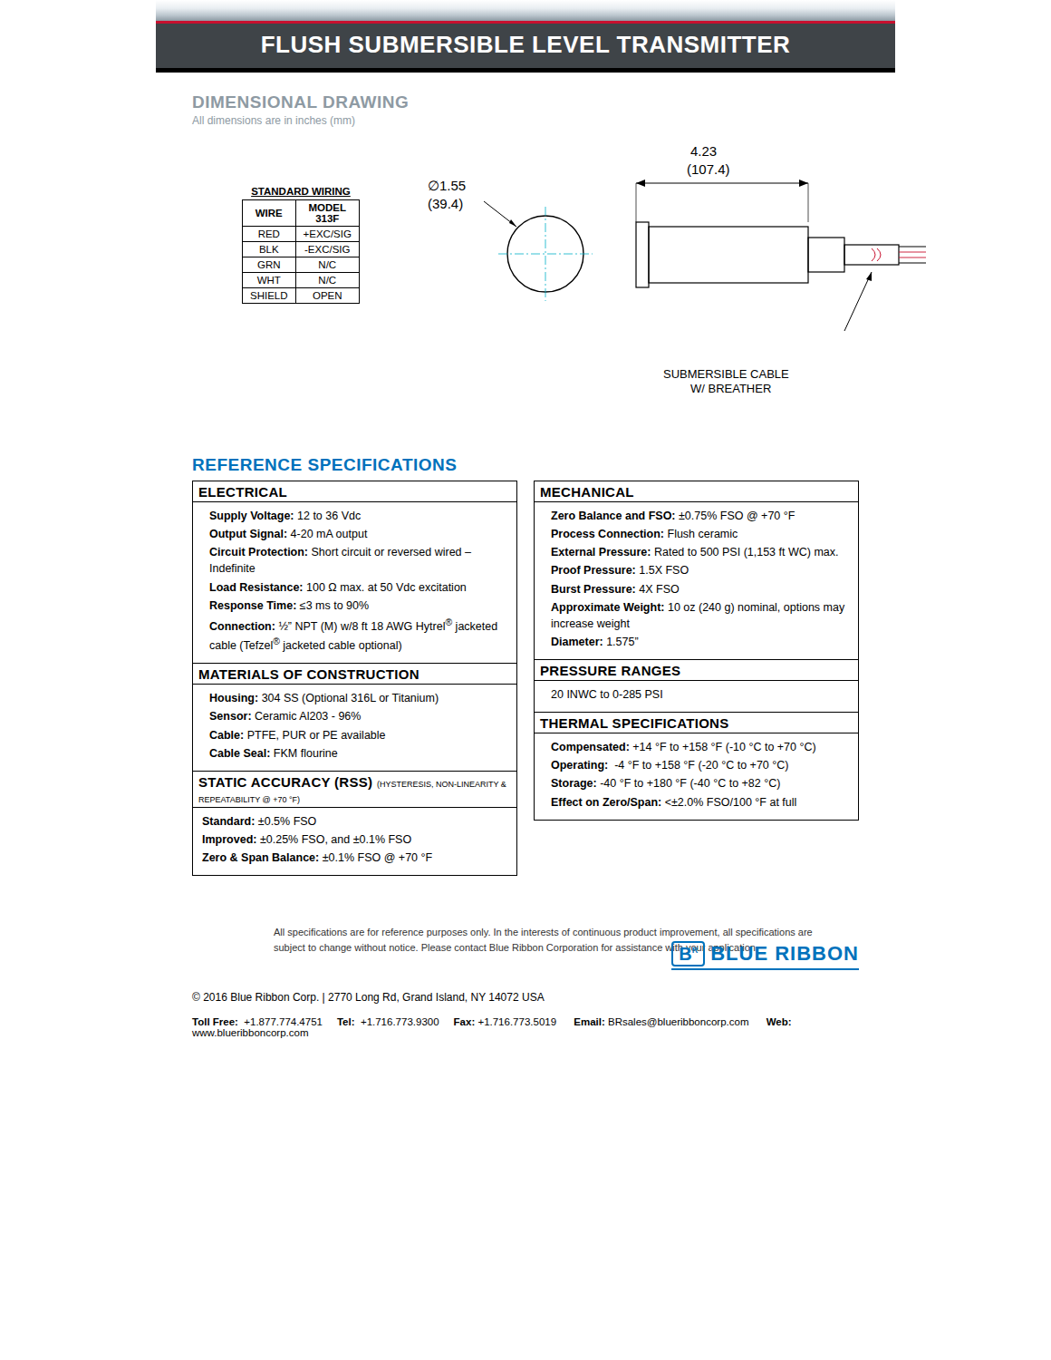FLUSH SUBMERSIBLE LEVEL TRANSMITTER
DIMENSIONAL DRAWING
All dimensions are in inches (mm)
STANDARD WIRING
| WIRE | MODEL 313F |
| --- | --- |
| RED | +EXC/SIG |
| BLK | -EXC/SIG |
| GRN | N/C |
| WHT | N/C |
| SHIELD | OPEN |
∅1.55 (39.4) 4.23 (107.4)
SUBMERSIBLE CABLE W/ BREATHER
REFERENCE SPECIFICATIONS
ELECTRICAL
Supply Voltage: 12 to 36 Vdc
Output Signal: 4-20 mA output
Circuit Protection: Short circuit or reversed wired – Indefinite
Load Resistance: 100 Ω max. at 50 Vdc excitation
Response Time: ≤3 ms to 90%
Connection: ½” NPT (M) w/8 ft 18 AWG Hytrel® jacketed cable (Tefzel® jacketed cable optional)
MATERIALS OF CONSTRUCTION
Housing: 304 SS (Optional 316L or Titanium)
Sensor: Ceramic Al203 - 96%
Cable: PTFE, PUR or PE available
Cable Seal: FKM flourine
STATIC ACCURACY (RSS) (HYSTERESIS, NON-LINEARITY & REPEATABILITY @ +70 °F)
Standard: ±0.5% FSO
Improved: ±0.25% FSO, and ±0.1% FSO
Zero & Span Balance: ±0.1% FSO @ +70 °F
MECHANICAL
Zero Balance and FSO: ±0.75% FSO @ +70 °F
Process Connection: Flush ceramic
External Pressure: Rated to 500 PSI (1,153 ft WC) max.
Proof Pressure: 1.5X FSO
Burst Pressure: 4X FSO
Approximate Weight: 10 oz (240 g) nominal, options may increase weight
Diameter: 1.575”
PRESSURE RANGES
20 INWC to 0-285 PSI
THERMAL SPECIFICATIONS
Compensated: +14 °F to +158 °F (-10 °C to +70 °C)
Operating: -4 °F to +158 °F (-20 °C to +70 °C)
Storage: -40 °F to +180 °F (-40 °C to +82 °C)
Effect on Zero/Span: <±2.0% FSO/100 °F at full
All specifications are for reference purposes only. In the interests of continuous product improvement, all specifications are subject to change without notice. Please contact Blue Ribbon Corporation for assistance with your application.
BR BLUE RIBBON
© 2016 Blue Ribbon Corp. | 2770 Long Rd, Grand Island, NY 14072 USA
Toll Free: +1.877.774.4751 Tel: +1.716.773.9300 Fax: +1.716.773.5019 Email: BRsales@blueribboncorp.com Web: www.blueribboncorp.com